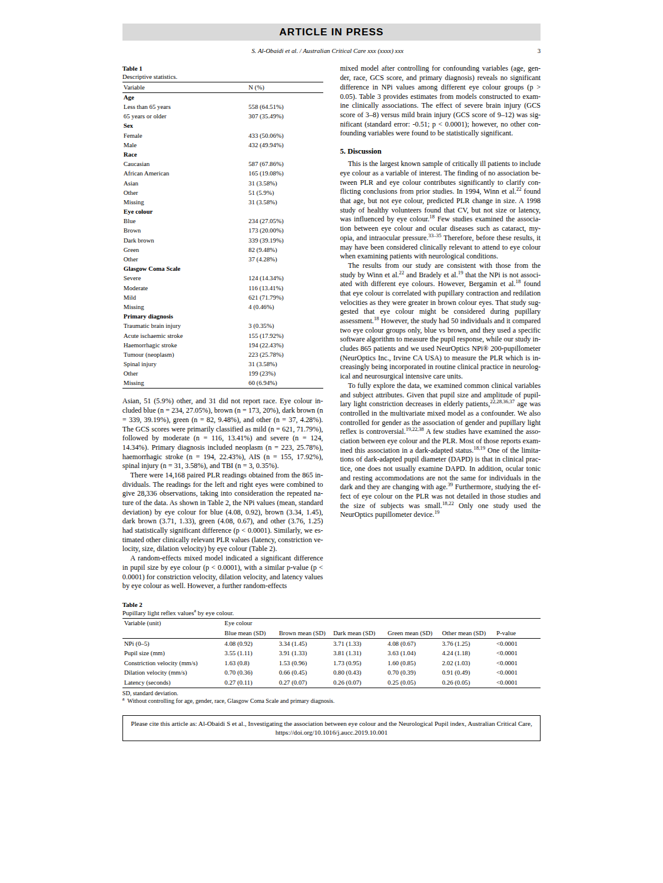ARTICLE IN PRESS
S. Al-Obaidi et al. / Australian Critical Care xxx (xxxx) xxx
3
Table 1 Descriptive statistics.
| Variable | N (%) |
| --- | --- |
| Age |
| Less than 65 years | 558 (64.51%) |
| 65 years or older | 307 (35.49%) |
| Sex |
| Female | 433 (50.06%) |
| Male | 432 (49.94%) |
| Race |
| Caucasian | 587 (67.86%) |
| African American | 165 (19.08%) |
| Asian | 31 (3.58%) |
| Other | 51 (5.9%) |
| Missing | 31 (3.58%) |
| Eye colour |
| Blue | 234 (27.05%) |
| Brown | 173 (20.00%) |
| Dark brown | 339 (39.19%) |
| Green | 82 (9.48%) |
| Other | 37 (4.28%) |
| Glasgow Coma Scale |
| Severe | 124 (14.34%) |
| Moderate | 116 (13.41%) |
| Mild | 621 (71.79%) |
| Missing | 4 (0.46%) |
| Primary diagnosis |
| Traumatic brain injury | 3 (0.35%) |
| Acute ischaemic stroke | 155 (17.92%) |
| Haemorrhagic stroke | 194 (22.43%) |
| Tumour (neoplasm) | 223 (25.78%) |
| Spinal injury | 31 (3.58%) |
| Other | 199 (23%) |
| Missing | 60 (6.94%) |
Asian, 51 (5.9%) other, and 31 did not report race. Eye colour included blue (n = 234, 27.05%), brown (n = 173, 20%), dark brown (n = 339, 39.19%), green (n = 82, 9.48%), and other (n = 37, 4.28%). The GCS scores were primarily classified as mild (n = 621, 71.79%), followed by moderate (n = 116, 13.41%) and severe (n = 124, 14.34%). Primary diagnosis included neoplasm (n = 223, 25.78%), haemorrhagic stroke (n = 194, 22.43%), AIS (n = 155, 17.92%), spinal injury (n = 31, 3.58%), and TBI (n = 3, 0.35%).
There were 14,168 paired PLR readings obtained from the 865 individuals. The readings for the left and right eyes were combined to give 28,336 observations, taking into consideration the repeated nature of the data. As shown in Table 2, the NPi values (mean, standard deviation) by eye colour for blue (4.08, 0.92), brown (3.34, 1.45), dark brown (3.71, 1.33), green (4.08, 0.67), and other (3.76, 1.25) had statistically significant difference (p < 0.0001). Similarly, we estimated other clinically relevant PLR values (latency, constriction velocity, size, dilation velocity) by eye colour (Table 2).
A random-effects mixed model indicated a significant difference in pupil size by eye colour (p < 0.0001), with a similar p-value (p < 0.0001) for constriction velocity, dilation velocity, and latency values by eye colour as well. However, a further random-effects
mixed model after controlling for confounding variables (age, gender, race, GCS score, and primary diagnosis) reveals no significant difference in NPi values among different eye colour groups (p > 0.05). Table 3 provides estimates from models constructed to examine clinically associations. The effect of severe brain injury (GCS score of 3–8) versus mild brain injury (GCS score of 9–12) was significant (standard error: -0.51; p < 0.0001); however, no other confounding variables were found to be statistically significant.
5. Discussion
This is the largest known sample of critically ill patients to include eye colour as a variable of interest. The finding of no association between PLR and eye colour contributes significantly to clarify conflicting conclusions from prior studies. In 1994, Winn et al.22 found that age, but not eye colour, predicted PLR change in size. A 1998 study of healthy volunteers found that CV, but not size or latency, was influenced by eye colour.18 Few studies examined the association between eye colour and ocular diseases such as cataract, myopia, and intraocular pressure.33–35 Therefore, before these results, it may have been considered clinically relevant to attend to eye colour when examining patients with neurological conditions.
The results from our study are consistent with those from the study by Winn et al.22 and Bradely et al.19 that the NPi is not associated with different eye colours. However, Bergamin et al.18 found that eye colour is correlated with pupillary contraction and redilation velocities as they were greater in brown colour eyes. That study suggested that eye colour might be considered during pupillary assessment.18 However, the study had 50 individuals and it compared two eye colour groups only, blue vs brown, and they used a specific software algorithm to measure the pupil response, while our study includes 865 patients and we used NeurOptics NPi® 200-pupillometer (NeurOptics Inc., Irvine CA USA) to measure the PLR which is increasingly being incorporated in routine clinical practice in neurological and neurosurgical intensive care units.
To fully explore the data, we examined common clinical variables and subject attributes. Given that pupil size and amplitude of pupillary light constriction decreases in elderly patients,22,28,36,37 age was controlled in the multivariate mixed model as a confounder. We also controlled for gender as the association of gender and pupillary light reflex is controversial.19,22,38 A few studies have examined the association between eye colour and the PLR. Most of those reports examined this association in a dark-adapted status.18,19 One of the limitations of dark-adapted pupil diameter (DAPD) is that in clinical practice, one does not usually examine DAPD. In addition, ocular tonic and resting accommodations are not the same for individuals in the dark and they are changing with age.39 Furthermore, studying the effect of eye colour on the PLR was not detailed in those studies and the size of subjects was small.18,22 Only one study used the NeurOptics pupillometer device.19
Table 2 Pupillary light reflex valuesa by eye colour.
| Variable (unit) | Eye colour |
| --- | --- |
| | Blue mean (SD) | Brown mean (SD) | Dark mean (SD) | Green mean (SD) | Other mean (SD) | P-value |
| NPi (0–5) | 4.08 (0.92) | 3.34 (1.45) | 3.71 (1.33) | 4.08 (0.67) | 3.76 (1.25) | <0.0001 |
| Pupil size (mm) | 3.55 (1.11) | 3.91 (1.33) | 3.81 (1.31) | 3.63 (1.04) | 4.24 (1.18) | <0.0001 |
| Constriction velocity (mm/s) | 1.63 (0.8) | 1.53 (0.96) | 1.73 (0.95) | 1.60 (0.85) | 2.02 (1.03) | <0.0001 |
| Dilation velocity (mm/s) | 0.70 (0.36) | 0.66 (0.45) | 0.80 (0.43) | 0.70 (0.39) | 0.91 (0.49) | <0.0001 |
| Latency (seconds) | 0.27 (0.11) | 0.27 (0.07) | 0.26 (0.07) | 0.25 (0.05) | 0.26 (0.05) | <0.0001 |
SD, standard deviation.
a Without controlling for age, gender, race, Glasgow Coma Scale and primary diagnosis.
Please cite this article as: Al-Obaidi S et al., Investigating the association between eye colour and the Neurological Pupil index, Australian Critical Care, https://doi.org/10.1016/j.aucc.2019.10.001